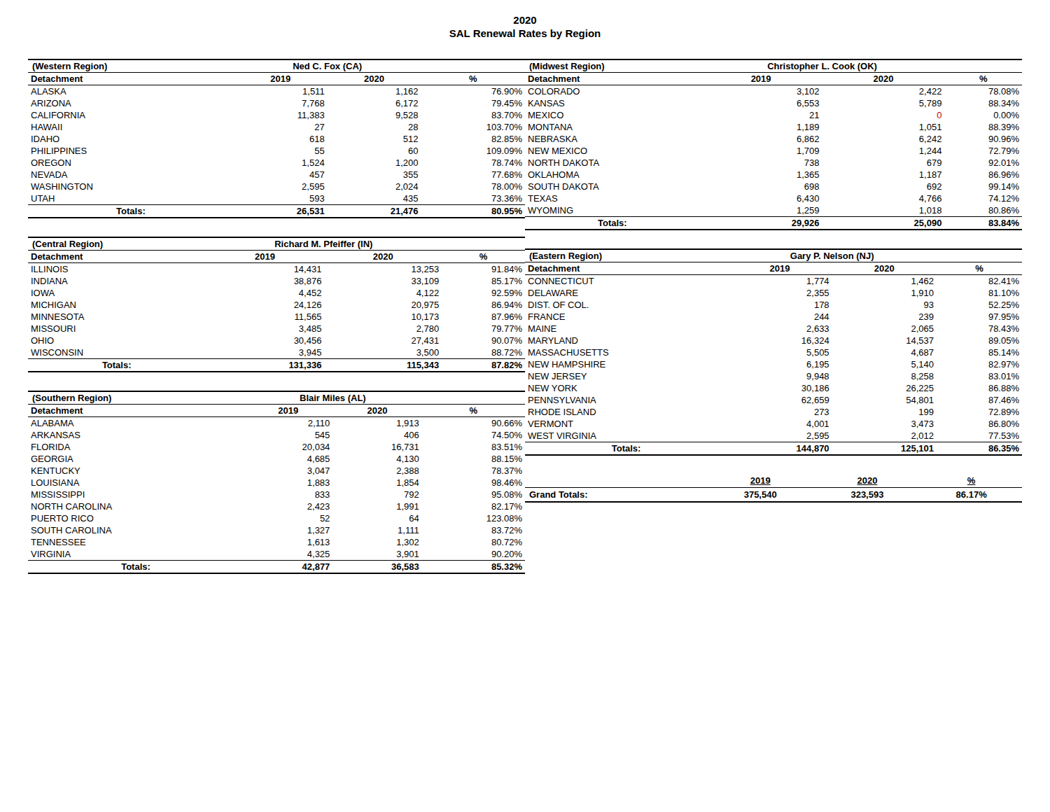2020
SAL Renewal Rates by Region
| / (Western Region) / Ned C. Fox (CA) / / / Detachment / 2019 / 2020 / % / / ALASKA / 1,511 / 1,162 / 76.90% / / ARIZONA / 7,768 / 6,172 / 79.45% / / CALIFORNIA / 11,383 / 9,528 / 83.70% / / HAWAII / 27 / 28 / 103.70% / / IDAHO / 618 / 512 / 82.85% / / PHILIPPINES / 55 / 60 / 109.09% / / OREGON / 1,524 / 1,200 / 78.74% / / NEVADA / 457 / 355 / 77.68% / / WASHINGTON / 2,595 / 2,024 / 78.00% / / UTAH / 593 / 435 / 73.36% / / Totals: / 26,531 / 21,476 / 80.95% / / (Central Region) / Richard M. Pfeiffer (IN) / / / Detachment / 2019 / 2020 / % / / ILLINOIS / 14,431 / 13,253 / 91.84% / / INDIANA / 38,876 / 33,109 / 85.17% / / IOWA / 4,452 / 4,122 / 92.59% / / MICHIGAN / 24,126 / 20,975 / 86.94% / / MINNESOTA / 11,565 / 10,173 / 87.96% / / MISSOURI / 3,485 / 2,780 / 79.77% / / OHIO / 30,456 / 27,431 / 90.07% / / WISCONSIN / 3,945 / 3,500 / 88.72% / / Totals: / 131,336 / 115,343 / 87.82% / / (Southern Region) / Blair Miles (AL) / / / Detachment / 2019 / 2020 / % / / ALABAMA / 2,110 / 1,913 / 90.66% / / ARKANSAS / 545 / 406 / 74.50% / / FLORIDA / 20,034 / 16,731 / 83.51% / / GEORGIA / 4,685 / 4,130 / 88.15% / / KENTUCKY / 3,047 / 2,388 / 78.37% / / LOUISIANA / 1,883 / 1,854 / 98.46% / / MISSISSIPPI / 833 / 792 / 95.08% / / NORTH CAROLINA / 2,423 / 1,991 / 82.17% / / PUERTO RICO / 52 / 64 / 123.08% / / SOUTH CAROLINA / 1,327 / 1,111 / 83.72% / / TENNESSEE / 1,613 / 1,302 / 80.72% / / VIRGINIA / 4,325 / 3,901 / 90.20% / / Totals: / 42,877 / 36,583 / 85.32% / | / (Midwest Region) / Christopher L. Cook (OK) / / / Detachment / 2019 / 2020 / % / / COLORADO / 3,102 / 2,422 / 78.08% / / KANSAS / 6,553 / 5,789 / 88.34% / / MEXICO / 21 / 0 / 0.00% / / MONTANA / 1,189 / 1,051 / 88.39% / / NEBRASKA / 6,862 / 6,242 / 90.96% / / NEW MEXICO / 1,709 / 1,244 / 72.79% / / NORTH DAKOTA / 738 / 679 / 92.01% / / OKLAHOMA / 1,365 / 1,187 / 86.96% / / SOUTH DAKOTA / 698 / 692 / 99.14% / / TEXAS / 6,430 / 4,766 / 74.12% / / WYOMING / 1,259 / 1,018 / 80.86% / / Totals: / 29,926 / 25,090 / 83.84% / / (Eastern Region) / Gary P. Nelson (NJ) / / / Detachment / 2019 / 2020 / % / / CONNECTICUT / 1,774 / 1,462 / 82.41% / / DELAWARE / 2,355 / 1,910 / 81.10% / / DIST. OF COL. / 178 / 93 / 52.25% / / FRANCE / 244 / 239 / 97.95% / / MAINE / 2,633 / 2,065 / 78.43% / / MARYLAND / 16,324 / 14,537 / 89.05% / / MASSACHUSETTS / 5,505 / 4,687 / 85.14% / / NEW HAMPSHIRE / 6,195 / 5,140 / 82.97% / / NEW JERSEY / 9,948 / 8,258 / 83.01% / / NEW YORK / 30,186 / 26,225 / 86.88% / / PENNSYLVANIA / 62,659 / 54,801 / 87.46% / / RHODE ISLAND / 273 / 199 / 72.89% / / VERMONT / 4,001 / 3,473 / 86.80% / / WEST VIRGINIA / 2,595 / 2,012 / 77.53% / / Totals: / 144,870 / 125,101 / 86.35% / / / 2019 / 2020 / % / / Grand Totals: / 375,540 / 323,593 / 86.17% / |